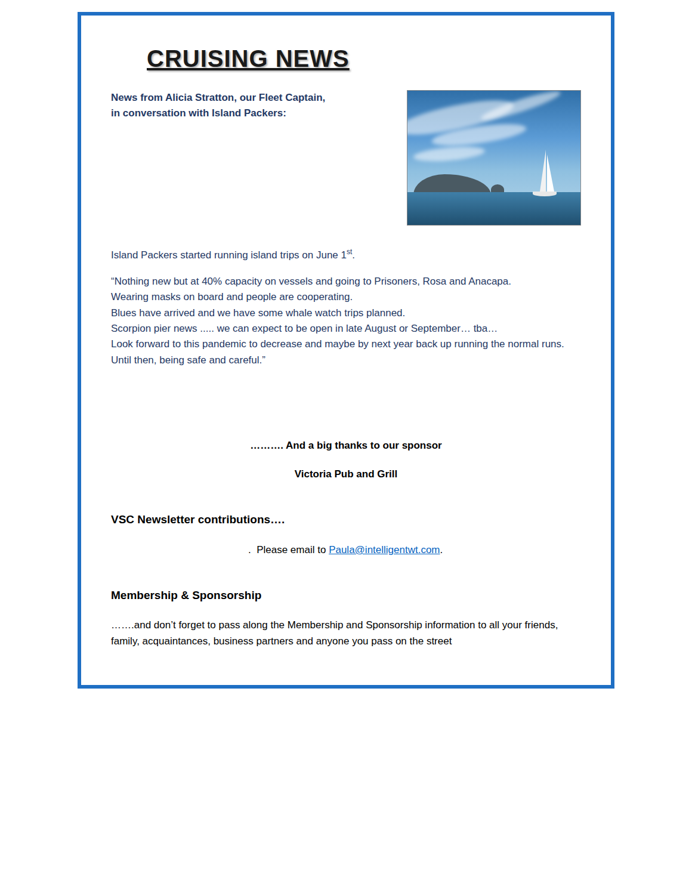CRUISING NEWS
News from Alicia Stratton, our Fleet Captain,
in conversation with Island Packers:
Island Packers started running island trips on June 1st.
“Nothing new but at 40% capacity on vessels and going to Prisoners, Rosa and Anacapa.
Wearing masks on board and people are cooperating.
Blues have arrived and we have some whale watch trips planned.
Scorpion pier news ..... we can expect to be open in late August or September… tba…
Look forward to this pandemic to decrease and maybe by next year back up running the normal runs. Until then, being safe and careful.”
………. And a big thanks to our sponsor
Victoria Pub and Grill
VSC Newsletter contributions….
. Please email to Paula@intelligentwt.com.
Membership & Sponsorship
…….and don’t forget to pass along the Membership and Sponsorship information to all your friends, family, acquaintances, business partners and anyone you pass on the street